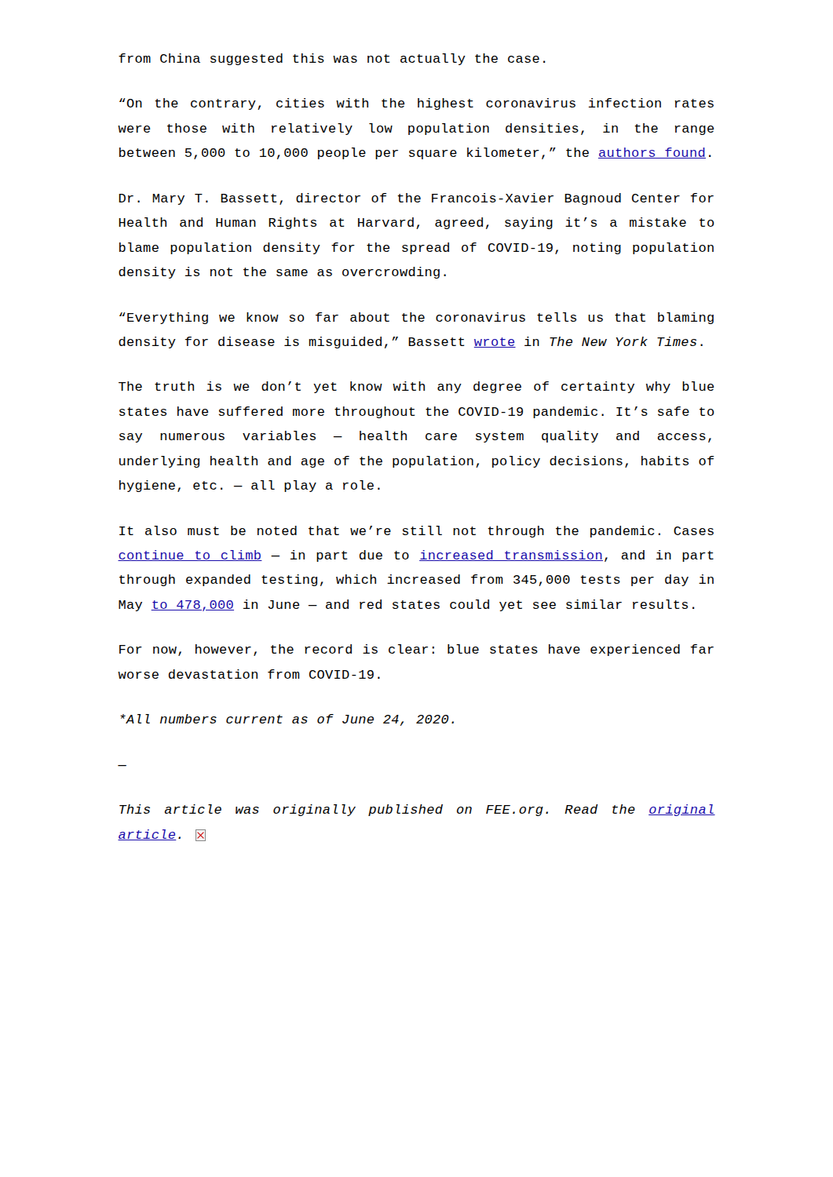from China suggested this was not actually the case.
“On the contrary, cities with the highest coronavirus infection rates were those with relatively low population densities, in the range between 5,000 to 10,000 people per square kilometer,” the authors found.
Dr. Mary T. Bassett, director of the Francois-Xavier Bagnoud Center for Health and Human Rights at Harvard, agreed, saying it’s a mistake to blame population density for the spread of COVID-19, noting population density is not the same as overcrowding.
“Everything we know so far about the coronavirus tells us that blaming density for disease is misguided,” Bassett wrote in The New York Times.
The truth is we don’t yet know with any degree of certainty why blue states have suffered more throughout the COVID-19 pandemic. It’s safe to say numerous variables — health care system quality and access, underlying health and age of the population, policy decisions, habits of hygiene, etc. — all play a role.
It also must be noted that we’re still not through the pandemic. Cases continue to climb — in part due to increased transmission, and in part through expanded testing, which increased from 345,000 tests per day in May to 478,000 in June — and red states could yet see similar results.
For now, however, the record is clear: blue states have experienced far worse devastation from COVID-19.
*All numbers current as of June 24, 2020.
—
This article was originally published on FEE.org. Read the original article.